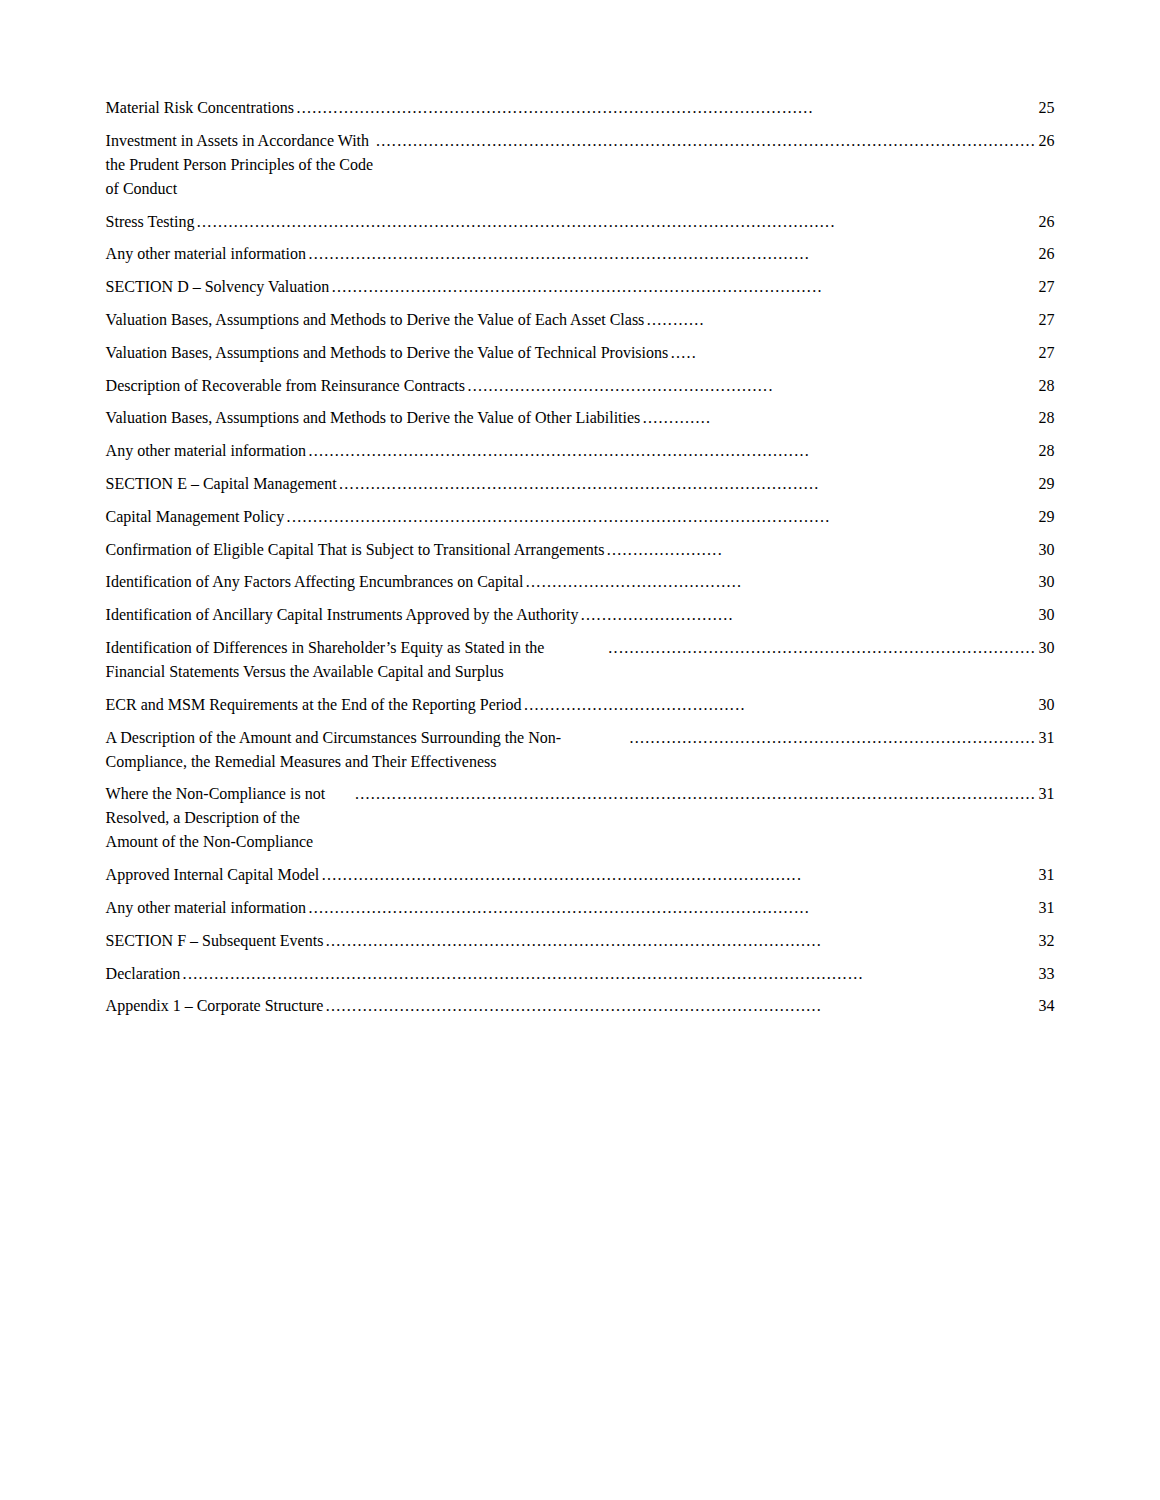Material Risk Concentrations .................................................................................................. 25
Investment in Assets in Accordance With the Prudent Person Principles of the Code of Conduct ............................................................................................................................. 26
Stress Testing ......................................................................................................................... 26
Any other material information ............................................................................................... 26
SECTION D – Solvency Valuation ............................................................................................. 27
Valuation Bases, Assumptions and Methods to Derive the Value of Each Asset Class ........... 27
Valuation Bases, Assumptions and Methods to Derive the Value of Technical Provisions ..... 27
Description of Recoverable from Reinsurance Contracts .......................................................... 28
Valuation Bases, Assumptions and Methods to Derive the Value of Other Liabilities ............. 28
Any other material information ............................................................................................... 28
SECTION E – Capital Management ........................................................................................... 29
Capital Management Policy ....................................................................................................... 29
Confirmation of Eligible Capital That is Subject to Transitional Arrangements ...................... 30
Identification of Any Factors Affecting Encumbrances on Capital ......................................... 30
Identification of Ancillary Capital Instruments Approved by the Authority ............................. 30
Identification of Differences in Shareholder’s Equity as Stated in the Financial Statements Versus the Available Capital and Surplus ................................................................................. 30
ECR and MSM Requirements at the End of the Reporting Period .......................................... 30
A Description of the Amount and Circumstances Surrounding the Non-Compliance, the Remedial Measures and Their Effectiveness ............................................................................. 31
Where the Non-Compliance is not Resolved, a Description of the Amount of the Non-Compliance ................................................................................................................................. 31
Approved Internal Capital Model ........................................................................................... 31
Any other material information ............................................................................................... 31
SECTION F – Subsequent Events .............................................................................................. 32
Declaration ................................................................................................................................. 33
Appendix 1 – Corporate Structure .............................................................................................. 34